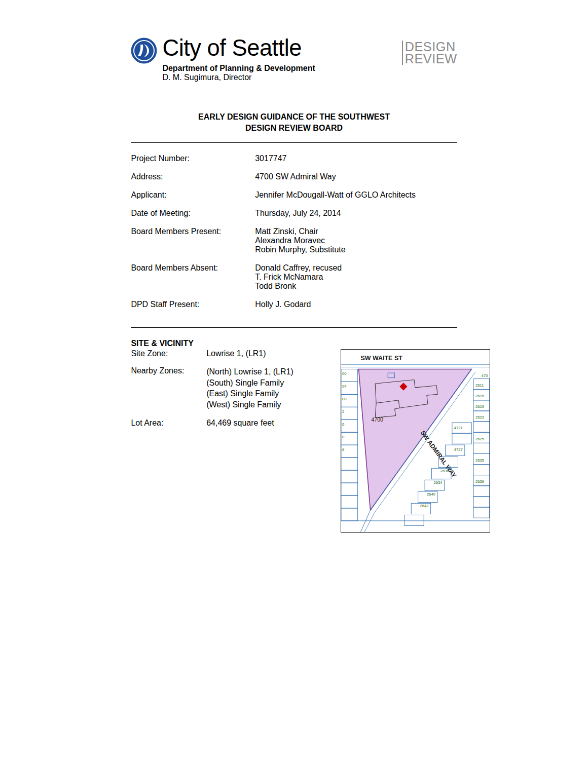City of Seattle
Department of Planning & Development
D. M. Sugimura, Director
DESIGN
REVIEW
EARLY DESIGN GUIDANCE OF THE SOUTHWEST
DESIGN REVIEW BOARD
| Project Number: | 3017747 |
| Address: | 4700 SW Admiral Way |
| Applicant: | Jennifer McDougall-Watt of GGLO Architects |
| Date of Meeting: | Thursday, July 24, 2014 |
| Board Members Present: | Matt Zinski, Chair |
| | Alexandra Moravec |
| | Robin Murphy, Substitute |
| Board Members Absent: | Donald Caffrey, recused |
| | T. Frick McNamara |
| | Todd Bronk |
| DPD Staff Present: | Holly J. Godard |
SITE & VICINITY
| Site Zone: | Lowrise 1, (LR1) |
| Nearby Zones: | (North) Lowrise 1, (LR1) (South) Single Family (East) Single Family (West) Single Family |
| Lot Area: | 64,469 square feet |
SW WAITE ST 00 04 08 2 6 0 6 4700 SW ADMIRAL WAY 470 2611 2615 2619 2623 2625 2635 2639 4721 4727 2630 2634 2640 2642